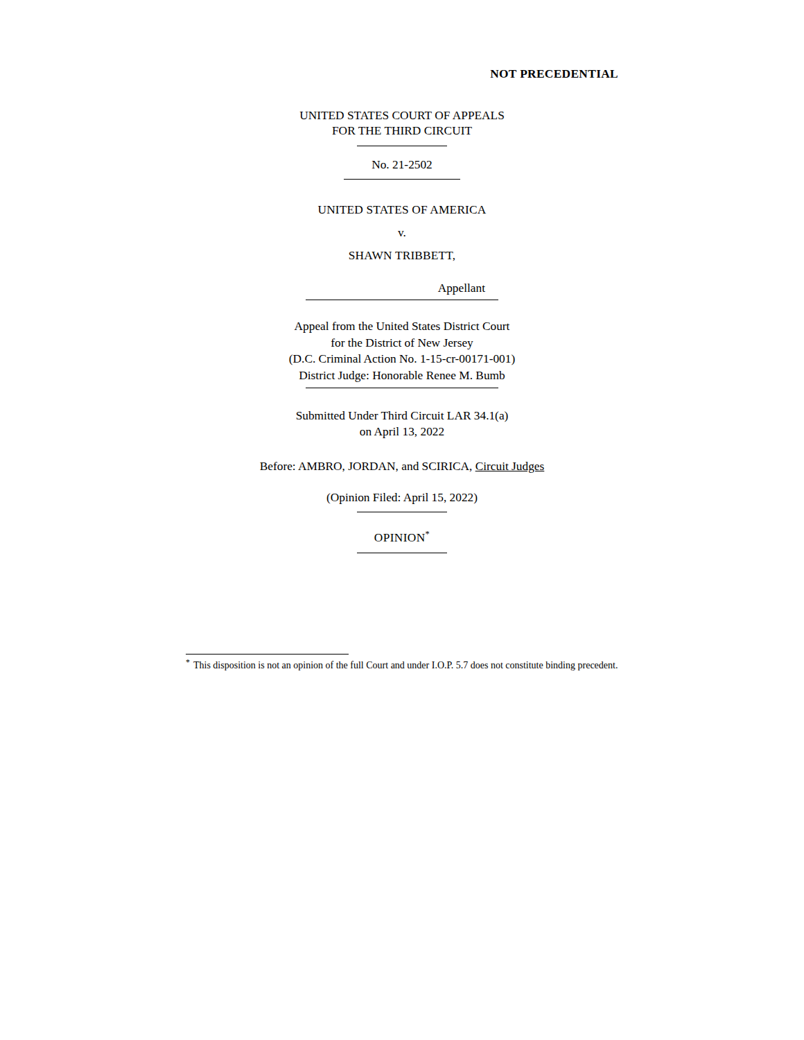NOT PRECEDENTIAL
UNITED STATES COURT OF APPEALS
FOR THE THIRD CIRCUIT
No. 21-2502
UNITED STATES OF AMERICA
v.
SHAWN TRIBBETT,
Appellant
Appeal from the United States District Court
for the District of New Jersey
(D.C. Criminal Action No. 1-15-cr-00171-001)
District Judge: Honorable Renee M. Bumb
Submitted Under Third Circuit LAR 34.1(a)
on April 13, 2022
Before: AMBRO, JORDAN, and SCIRICA, Circuit Judges
(Opinion Filed: April 15, 2022)
OPINION*
* This disposition is not an opinion of the full Court and under I.O.P. 5.7 does not constitute binding precedent.